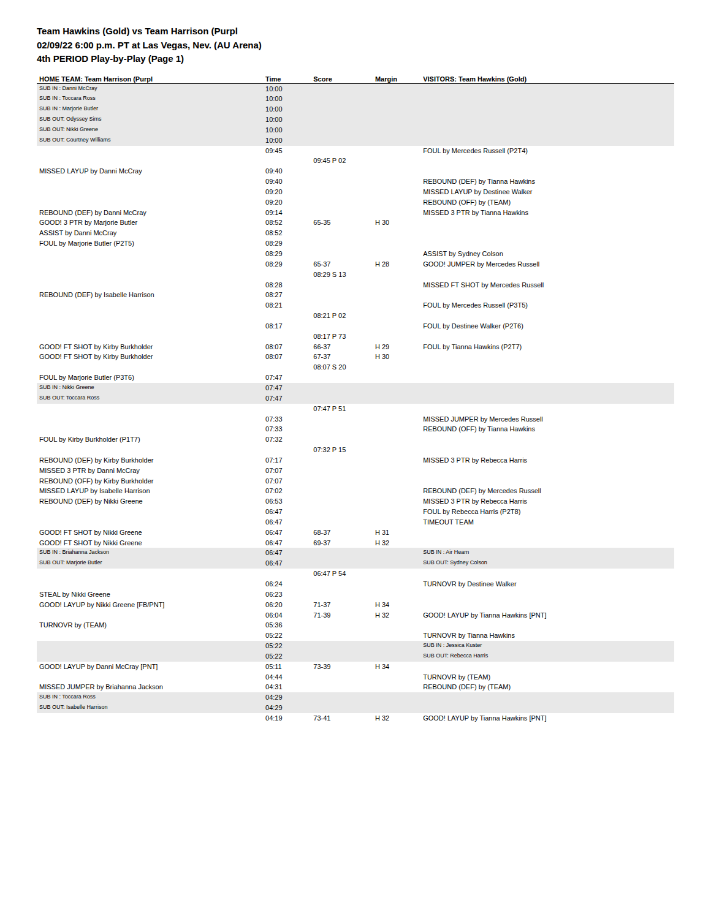Team Hawkins (Gold) vs Team Harrison (Purpl
02/09/22 6:00 p.m. PT at Las Vegas, Nev. (AU Arena)
4th PERIOD Play-by-Play (Page 1)
| HOME TEAM: Team Harrison (Purpl | Time | Score | Margin | VISITORS: Team Hawkins (Gold) |
| --- | --- | --- | --- | --- |
| SUB IN : Danni McCray | 10:00 | | | |
| SUB IN : Toccara Ross | 10:00 | | | |
| SUB IN : Marjorie Butler | 10:00 | | | |
| SUB OUT: Odyssey Sims | 10:00 | | | |
| SUB OUT: Nikki Greene | 10:00 | | | |
| SUB OUT: Courtney Williams | 10:00 | | | |
| | 09:45 | | | FOUL by Mercedes Russell (P2T4) |
| | | 09:45 P 02 | | |
| MISSED LAYUP by Danni McCray | 09:40 | | | |
| | 09:40 | | | REBOUND (DEF) by Tianna Hawkins |
| | 09:20 | | | MISSED LAYUP by Destinee Walker |
| | 09:20 | | | REBOUND (OFF) by (TEAM) |
| REBOUND (DEF) by Danni McCray | 09:14 | | | MISSED 3 PTR by Tianna Hawkins |
| GOOD! 3 PTR by Marjorie Butler | 08:52 | 65-35 | H 30 | |
| ASSIST by Danni McCray | 08:52 | | | |
| FOUL by Marjorie Butler (P2T5) | 08:29 | | | |
| | 08:29 | | | ASSIST by Sydney Colson |
| | 08:29 | 65-37 | H 28 | GOOD! JUMPER by Mercedes Russell |
| | | 08:29 S 13 | | |
| | 08:28 | | | MISSED FT SHOT by Mercedes Russell |
| REBOUND (DEF) by Isabelle Harrison | 08:27 | | | |
| | 08:21 | | | FOUL by Mercedes Russell (P3T5) |
| | | 08:21 P 02 | | |
| | 08:17 | | | FOUL by Destinee Walker (P2T6) |
| | | 08:17 P 73 | | |
| GOOD! FT SHOT by Kirby Burkholder | 08:07 | 66-37 | H 29 | FOUL by Tianna Hawkins (P2T7) |
| GOOD! FT SHOT by Kirby Burkholder | 08:07 | 67-37 | H 30 | |
| | | 08:07 S 20 | | |
| FOUL by Marjorie Butler (P3T6) | 07:47 | | | |
| SUB IN : Nikki Greene | 07:47 | | | |
| SUB OUT: Toccara Ross | 07:47 | | | |
| | | 07:47 P 51 | | |
| | 07:33 | | | MISSED JUMPER by Mercedes Russell |
| | 07:33 | | | REBOUND (OFF) by Tianna Hawkins |
| FOUL by Kirby Burkholder (P1T7) | 07:32 | | | |
| | | 07:32 P 15 | | |
| REBOUND (DEF) by Kirby Burkholder | 07:17 | | | MISSED 3 PTR by Rebecca Harris |
| MISSED 3 PTR by Danni McCray | 07:07 | | | |
| REBOUND (OFF) by Kirby Burkholder | 07:07 | | | |
| MISSED LAYUP by Isabelle Harrison | 07:02 | | | REBOUND (DEF) by Mercedes Russell |
| REBOUND (DEF) by Nikki Greene | 06:53 | | | MISSED 3 PTR by Rebecca Harris |
| | 06:47 | | | FOUL by Rebecca Harris (P2T8) |
| | 06:47 | | | TIMEOUT TEAM |
| GOOD! FT SHOT by Nikki Greene | 06:47 | 68-37 | H 31 | |
| GOOD! FT SHOT by Nikki Greene | 06:47 | 69-37 | H 32 | |
| SUB IN : Briahanna Jackson | 06:47 | | | SUB IN : Air Hearn |
| SUB OUT: Marjorie Butler | 06:47 | | | SUB OUT: Sydney Colson |
| | | 06:47 P 54 | | |
| | 06:24 | | | TURNOVR by Destinee Walker |
| STEAL by Nikki Greene | 06:23 | | | |
| GOOD! LAYUP by Nikki Greene [FB/PNT] | 06:20 | 71-37 | H 34 | |
| | 06:04 | 71-39 | H 32 | GOOD! LAYUP by Tianna Hawkins [PNT] |
| TURNOVR by (TEAM) | 05:36 | | | |
| | 05:22 | | | TURNOVR by Tianna Hawkins |
| | 05:22 | | | SUB IN : Jessica Kuster |
| | 05:22 | | | SUB OUT: Rebecca Harris |
| GOOD! LAYUP by Danni McCray [PNT] | 05:11 | 73-39 | H 34 | |
| | 04:44 | | | TURNOVR by (TEAM) |
| MISSED JUMPER by Briahanna Jackson | 04:31 | | | REBOUND (DEF) by (TEAM) |
| SUB IN : Toccara Ross | 04:29 | | | |
| SUB OUT: Isabelle Harrison | 04:29 | | | |
| | 04:19 | 73-41 | H 32 | GOOD! LAYUP by Tianna Hawkins [PNT] |